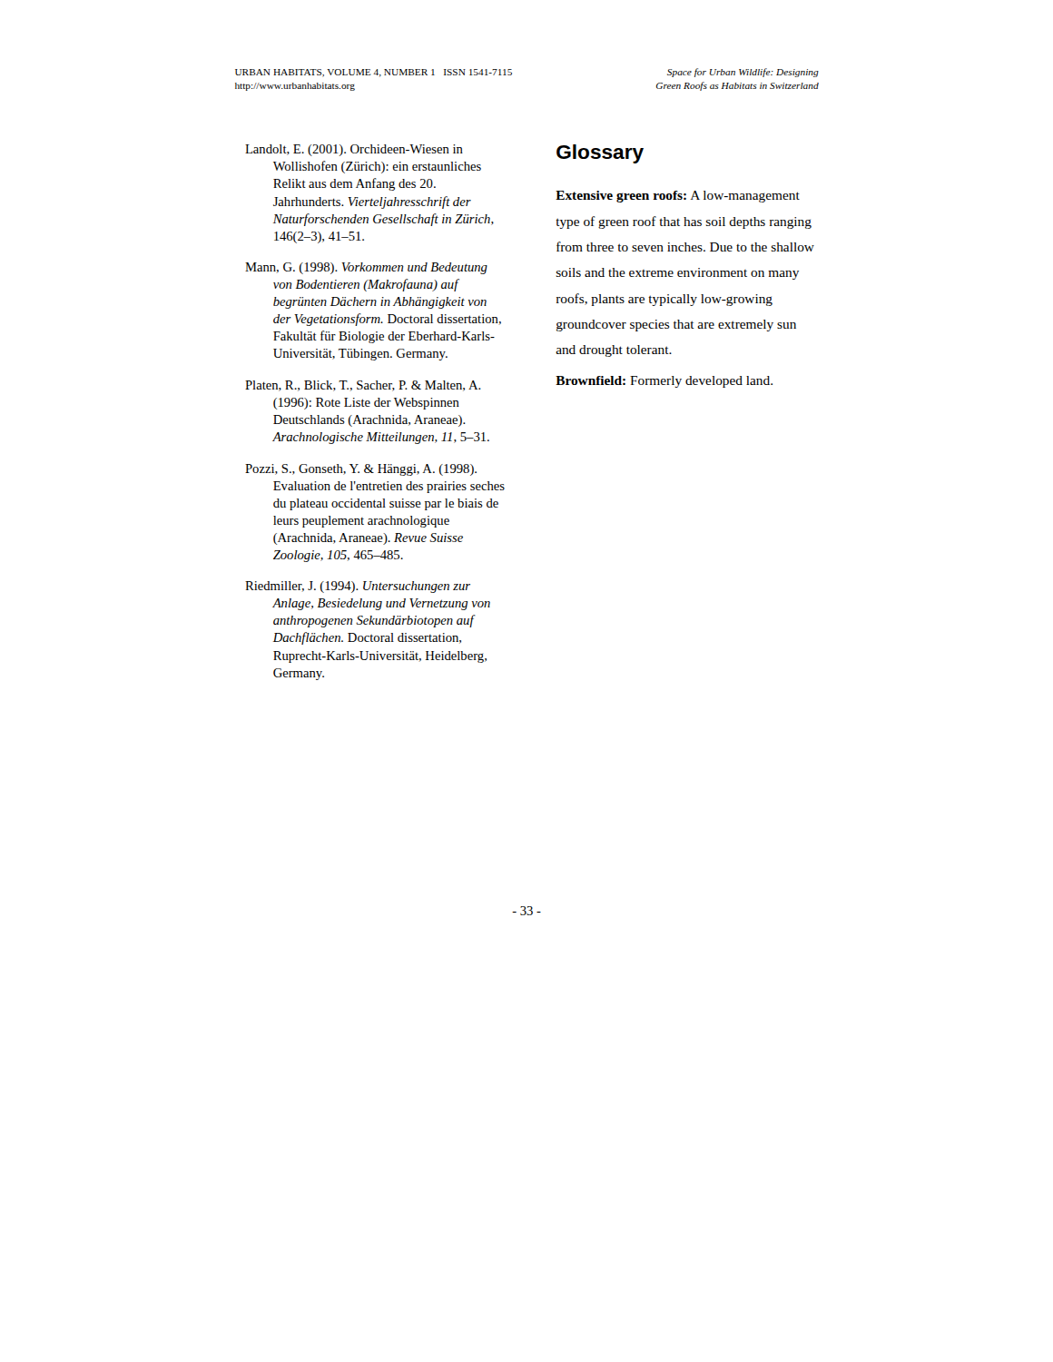URBAN HABITATS, VOLUME 4, NUMBER 1 ISSN 1541-7115
http://www.urbanhabitats.org
Space for Urban Wildlife: Designing
Green Roofs as Habitats in Switzerland
Landolt, E. (2001). Orchideen-Wiesen in Wollishofen (Zürich): ein erstaunliches Relikt aus dem Anfang des 20. Jahrhunderts. Vierteljahresschrift der Naturforschenden Gesellschaft in Zürich, 146(2–3), 41–51.
Mann, G. (1998). Vorkommen und Bedeutung von Bodentieren (Makrofauna) auf begrünten Dächern in Abhängigkeit von der Vegetationsform. Doctoral dissertation, Fakultät für Biologie der Eberhard-Karls-Universität, Tübingen. Germany.
Platen, R., Blick, T., Sacher, P. & Malten, A. (1996): Rote Liste der Webspinnen Deutschlands (Arachnida, Araneae). Arachnologische Mitteilungen, 11, 5–31.
Pozzi, S., Gonseth, Y. & Hänggi, A. (1998). Evaluation de l'entretien des prairies seches du plateau occidental suisse par le biais de leurs peuplement arachnologique (Arachnida, Araneae). Revue Suisse Zoologie, 105, 465–485.
Riedmiller, J. (1994). Untersuchungen zur Anlage, Besiedelung und Vernetzung von anthropogenen Sekundärbiotopen auf Dachflächen. Doctoral dissertation, Ruprecht-Karls-Universität, Heidelberg, Germany.
Glossary
Extensive green roofs: A low-management type of green roof that has soil depths ranging from three to seven inches. Due to the shallow soils and the extreme environment on many roofs, plants are typically low-growing groundcover species that are extremely sun and drought tolerant.
Brownfield: Formerly developed land.
- 33 -